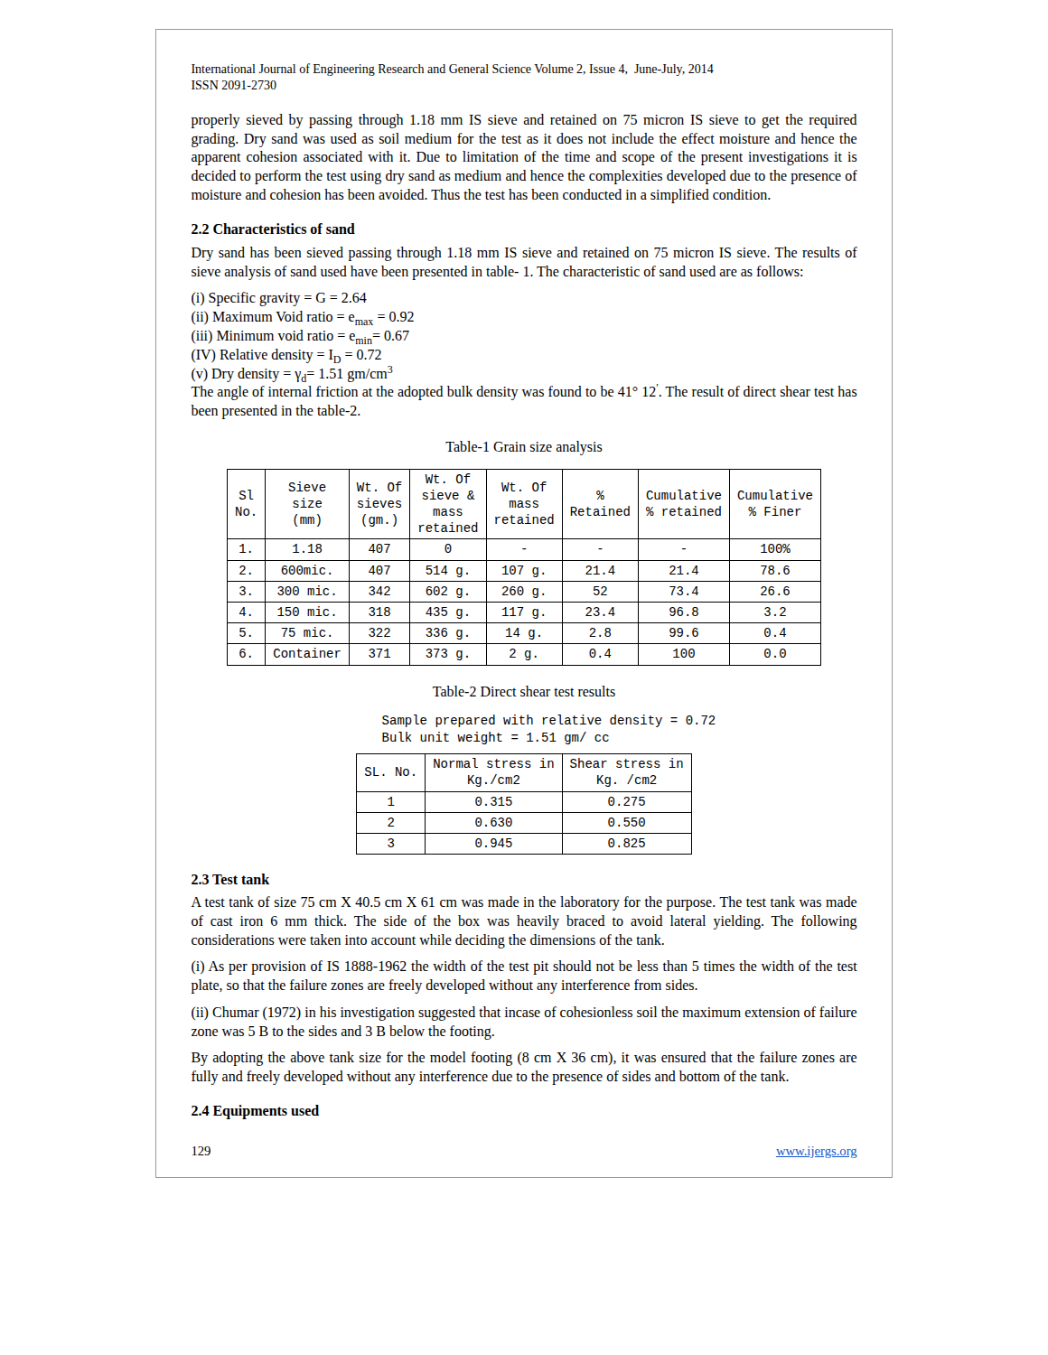International Journal of Engineering Research and General Science Volume 2, Issue 4, June-July, 2014
ISSN 2091-2730
properly sieved by passing through 1.18 mm IS sieve and retained on 75 micron IS sieve to get the required grading. Dry sand was used as soil medium for the test as it does not include the effect moisture and hence the apparent cohesion associated with it. Due to limitation of the time and scope of the present investigations it is decided to perform the test using dry sand as medium and hence the complexities developed due to the presence of moisture and cohesion has been avoided. Thus the test has been conducted in a simplified condition.
2.2 Characteristics of sand
Dry sand has been sieved passing through 1.18 mm IS sieve and retained on 75 micron IS sieve. The results of sieve analysis of sand used have been presented in table- 1. The characteristic of sand used are as follows:
(i) Specific gravity = G = 2.64
(ii) Maximum Void ratio = emax = 0.92
(iii) Minimum void ratio = emin= 0.67
(IV) Relative density = ID = 0.72
(v) Dry density = γd= 1.51 gm/cm3
The angle of internal friction at the adopted bulk density was found to be 41° 12′. The result of direct shear test has been presented in the table-2.
Table-1 Grain size analysis
| Sl No. | Sieve size (mm) | Wt. Of sieves (gm.) | Wt. Of sieve & mass retained | Wt. Of mass retained | % Retained | Cumulative % retained | Cumulative % Finer |
| --- | --- | --- | --- | --- | --- | --- | --- |
| 1. | 1.18 | 407 | 0 | - | - | - | 100% |
| 2. | 600mic. | 407 | 514 g. | 107 g. | 21.4 | 21.4 | 78.6 |
| 3. | 300 mic. | 342 | 602 g. | 260 g. | 52 | 73.4 | 26.6 |
| 4. | 150 mic. | 318 | 435 g. | 117 g. | 23.4 | 96.8 | 3.2 |
| 5. | 75 mic. | 322 | 336 g. | 14 g. | 2.8 | 99.6 | 0.4 |
| 6. | Container | 371 | 373 g. | 2 g. | 0.4 | 100 | 0.0 |
Table-2 Direct shear test results
Sample prepared with relative density = 0.72 Bulk unit weight = 1.51 gm/ cc
| SL. No. | Normal stress in Kg./cm2 | Shear stress in Kg. /cm2 |
| --- | --- | --- |
| 1 | 0.315 | 0.275 |
| 2 | 0.630 | 0.550 |
| 3 | 0.945 | 0.825 |
2.3 Test tank
A test tank of size 75 cm X 40.5 cm X 61 cm was made in the laboratory for the purpose. The test tank was made of cast iron 6 mm thick. The side of the box was heavily braced to avoid lateral yielding. The following considerations were taken into account while deciding the dimensions of the tank.
(i) As per provision of IS 1888-1962 the width of the test pit should not be less than 5 times the width of the test plate, so that the failure zones are freely developed without any interference from sides.
(ii) Chumar (1972) in his investigation suggested that incase of cohesionless soil the maximum extension of failure zone was 5 B to the sides and 3 B below the footing.
By adopting the above tank size for the model footing (8 cm X 36 cm), it was ensured that the failure zones are fully and freely developed without any interference due to the presence of sides and bottom of the tank.
2.4 Equipments used
129 www.ijergs.org